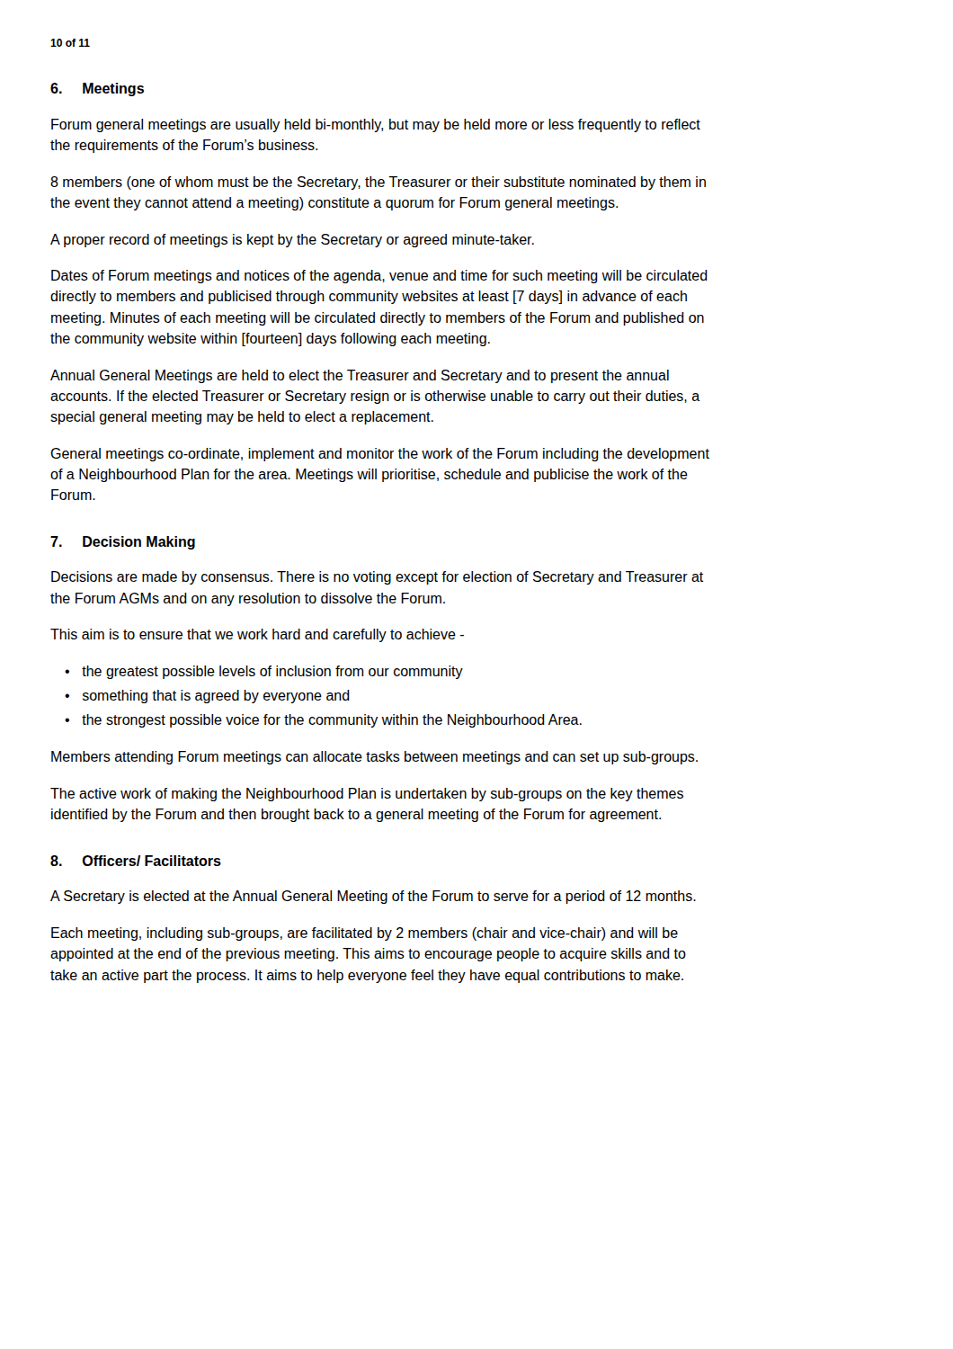10 of 11
6. Meetings
Forum general meetings are usually held bi-monthly, but may be held more or less frequently to reflect the requirements of the Forum’s business.
8 members (one of whom must be the Secretary, the Treasurer or their substitute nominated by them in the event they cannot attend a meeting) constitute a quorum for Forum general meetings.
A proper record of meetings is kept by the Secretary or agreed minute-taker.
Dates of Forum meetings and notices of the agenda, venue and time for such meeting will be circulated directly to members and publicised through community websites at least [7 days] in advance of each meeting. Minutes of each meeting will be circulated directly to members of the Forum and published on the community website within [fourteen] days following each meeting.
Annual General Meetings are held to elect the Treasurer and Secretary and to present the annual accounts. If the elected Treasurer or Secretary resign or is otherwise unable to carry out their duties, a special general meeting may be held to elect a replacement.
General meetings co-ordinate, implement and monitor the work of the Forum including the development of a Neighbourhood Plan for the area. Meetings will prioritise, schedule and publicise the work of the Forum.
7. Decision Making
Decisions are made by consensus. There is no voting except for election of Secretary and Treasurer at the Forum AGMs and on any resolution to dissolve the Forum.
This aim is to ensure that we work hard and carefully to achieve -
the greatest possible levels of inclusion from our community
something that is agreed by everyone and
the strongest possible voice for the community within the Neighbourhood Area.
Members attending Forum meetings can allocate tasks between meetings and can set up sub-groups.
The active work of making the Neighbourhood Plan is undertaken by sub-groups on the key themes identified by the Forum and then brought back to a general meeting of the Forum for agreement.
8. Officers/ Facilitators
A Secretary is elected at the Annual General Meeting of the Forum to serve for a period of 12 months.
Each meeting, including sub-groups, are facilitated by 2 members (chair and vice-chair) and will be appointed at the end of the previous meeting. This aims to encourage people to acquire skills and to take an active part the process. It aims to help everyone feel they have equal contributions to make.